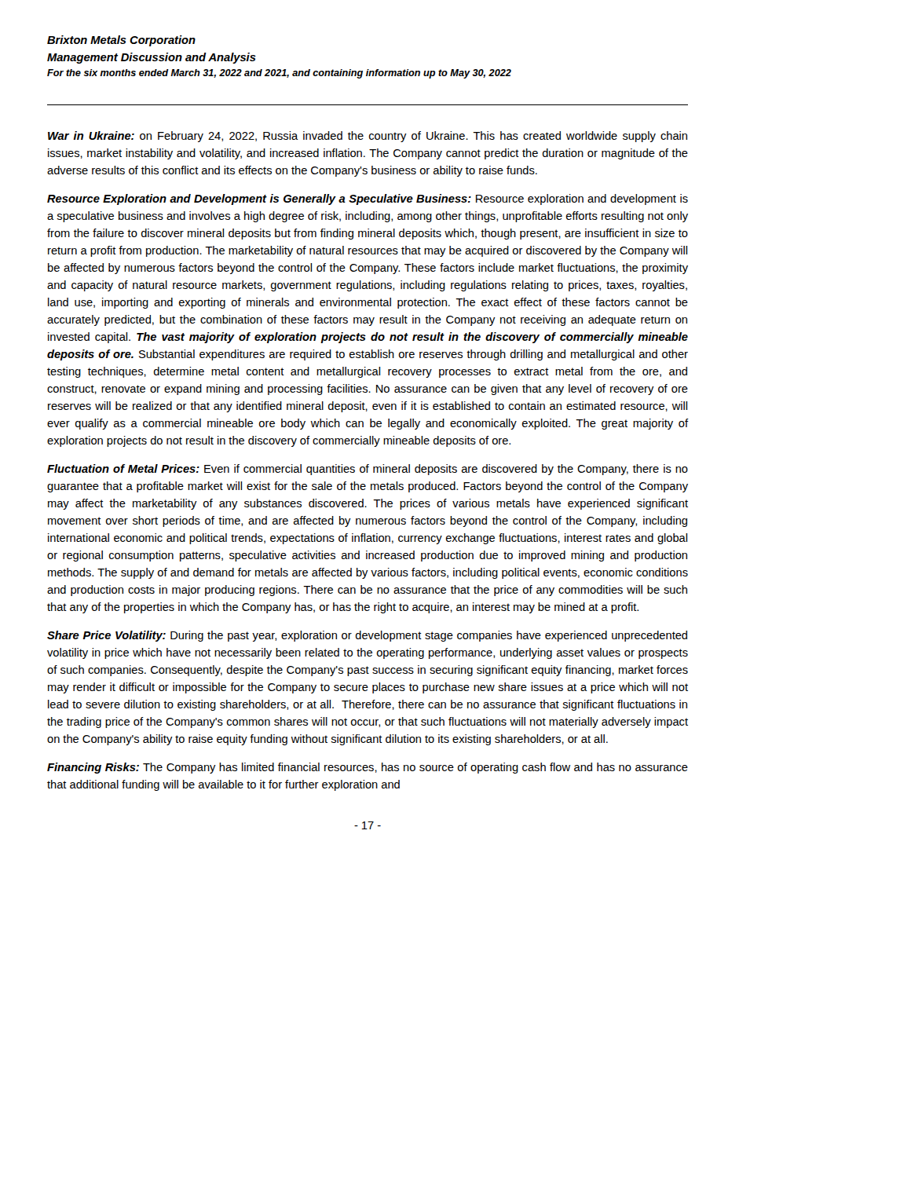Brixton Metals Corporation
Management Discussion and Analysis
For the six months ended March 31, 2022 and 2021, and containing information up to May 30, 2022
War in Ukraine: on February 24, 2022, Russia invaded the country of Ukraine. This has created worldwide supply chain issues, market instability and volatility, and increased inflation. The Company cannot predict the duration or magnitude of the adverse results of this conflict and its effects on the Company's business or ability to raise funds.
Resource Exploration and Development is Generally a Speculative Business: Resource exploration and development is a speculative business and involves a high degree of risk, including, among other things, unprofitable efforts resulting not only from the failure to discover mineral deposits but from finding mineral deposits which, though present, are insufficient in size to return a profit from production. The marketability of natural resources that may be acquired or discovered by the Company will be affected by numerous factors beyond the control of the Company. These factors include market fluctuations, the proximity and capacity of natural resource markets, government regulations, including regulations relating to prices, taxes, royalties, land use, importing and exporting of minerals and environmental protection. The exact effect of these factors cannot be accurately predicted, but the combination of these factors may result in the Company not receiving an adequate return on invested capital. The vast majority of exploration projects do not result in the discovery of commercially mineable deposits of ore. Substantial expenditures are required to establish ore reserves through drilling and metallurgical and other testing techniques, determine metal content and metallurgical recovery processes to extract metal from the ore, and construct, renovate or expand mining and processing facilities. No assurance can be given that any level of recovery of ore reserves will be realized or that any identified mineral deposit, even if it is established to contain an estimated resource, will ever qualify as a commercial mineable ore body which can be legally and economically exploited. The great majority of exploration projects do not result in the discovery of commercially mineable deposits of ore.
Fluctuation of Metal Prices: Even if commercial quantities of mineral deposits are discovered by the Company, there is no guarantee that a profitable market will exist for the sale of the metals produced. Factors beyond the control of the Company may affect the marketability of any substances discovered. The prices of various metals have experienced significant movement over short periods of time, and are affected by numerous factors beyond the control of the Company, including international economic and political trends, expectations of inflation, currency exchange fluctuations, interest rates and global or regional consumption patterns, speculative activities and increased production due to improved mining and production methods. The supply of and demand for metals are affected by various factors, including political events, economic conditions and production costs in major producing regions. There can be no assurance that the price of any commodities will be such that any of the properties in which the Company has, or has the right to acquire, an interest may be mined at a profit.
Share Price Volatility: During the past year, exploration or development stage companies have experienced unprecedented volatility in price which have not necessarily been related to the operating performance, underlying asset values or prospects of such companies. Consequently, despite the Company's past success in securing significant equity financing, market forces may render it difficult or impossible for the Company to secure places to purchase new share issues at a price which will not lead to severe dilution to existing shareholders, or at all. Therefore, there can be no assurance that significant fluctuations in the trading price of the Company's common shares will not occur, or that such fluctuations will not materially adversely impact on the Company's ability to raise equity funding without significant dilution to its existing shareholders, or at all.
Financing Risks: The Company has limited financial resources, has no source of operating cash flow and has no assurance that additional funding will be available to it for further exploration and
- 17 -